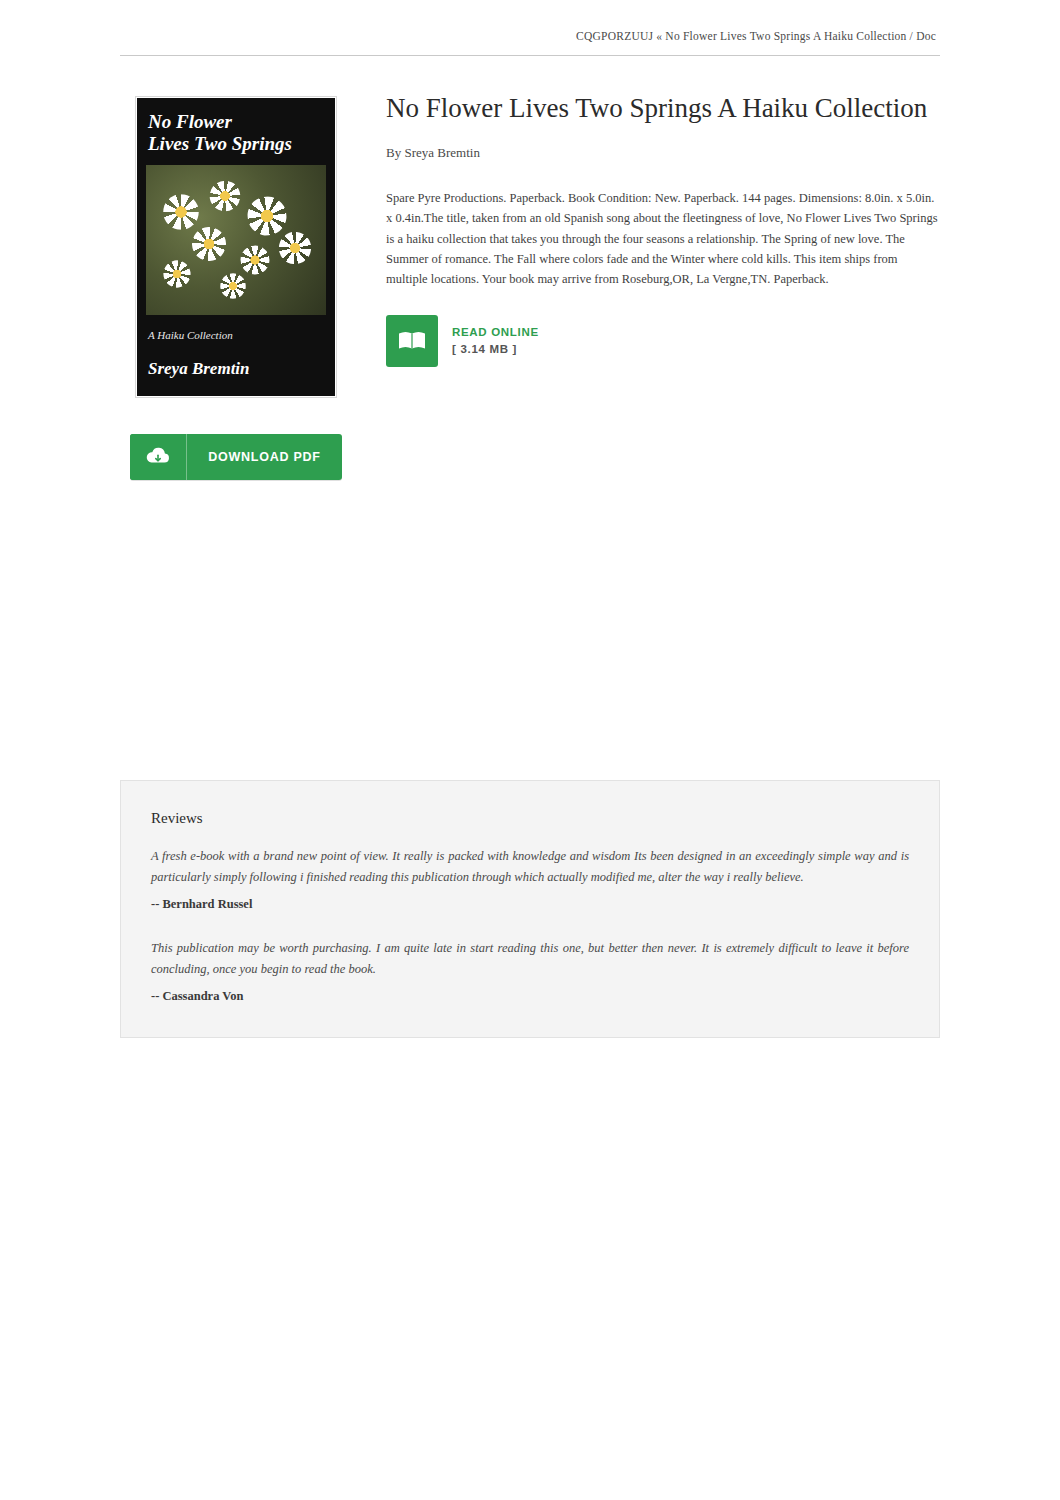CQGPORZUUJ « No Flower Lives Two Springs A Haiku Collection / Doc
No Flower
Lives Two Springs
A Haiku Collection
Sreya Bremtin
DOWNLOAD PDF
No Flower Lives Two Springs A Haiku Collection
By Sreya Bremtin
Spare Pyre Productions. Paperback. Book Condition: New. Paperback. 144 pages. Dimensions: 8.0in. x 5.0in. x 0.4in.The title, taken from an old Spanish song about the fleetingness of love, No Flower Lives Two Springs is a haiku collection that takes you through the four seasons a relationship. The Spring of new love. The Summer of romance. The Fall where colors fade and the Winter where cold kills. This item ships from multiple locations. Your book may arrive from Roseburg,OR, La Vergne,TN. Paperback.
READ ONLINE
[ 3.14 MB ]
Reviews
A fresh e-book with a brand new point of view. It really is packed with knowledge and wisdom Its been designed in an exceedingly simple way and is particularly simply following i finished reading this publication through which actually modified me, alter the way i really believe.
-- Bernhard Russel
This publication may be worth purchasing. I am quite late in start reading this one, but better then never. It is extremely difficult to leave it before concluding, once you begin to read the book.
-- Cassandra Von